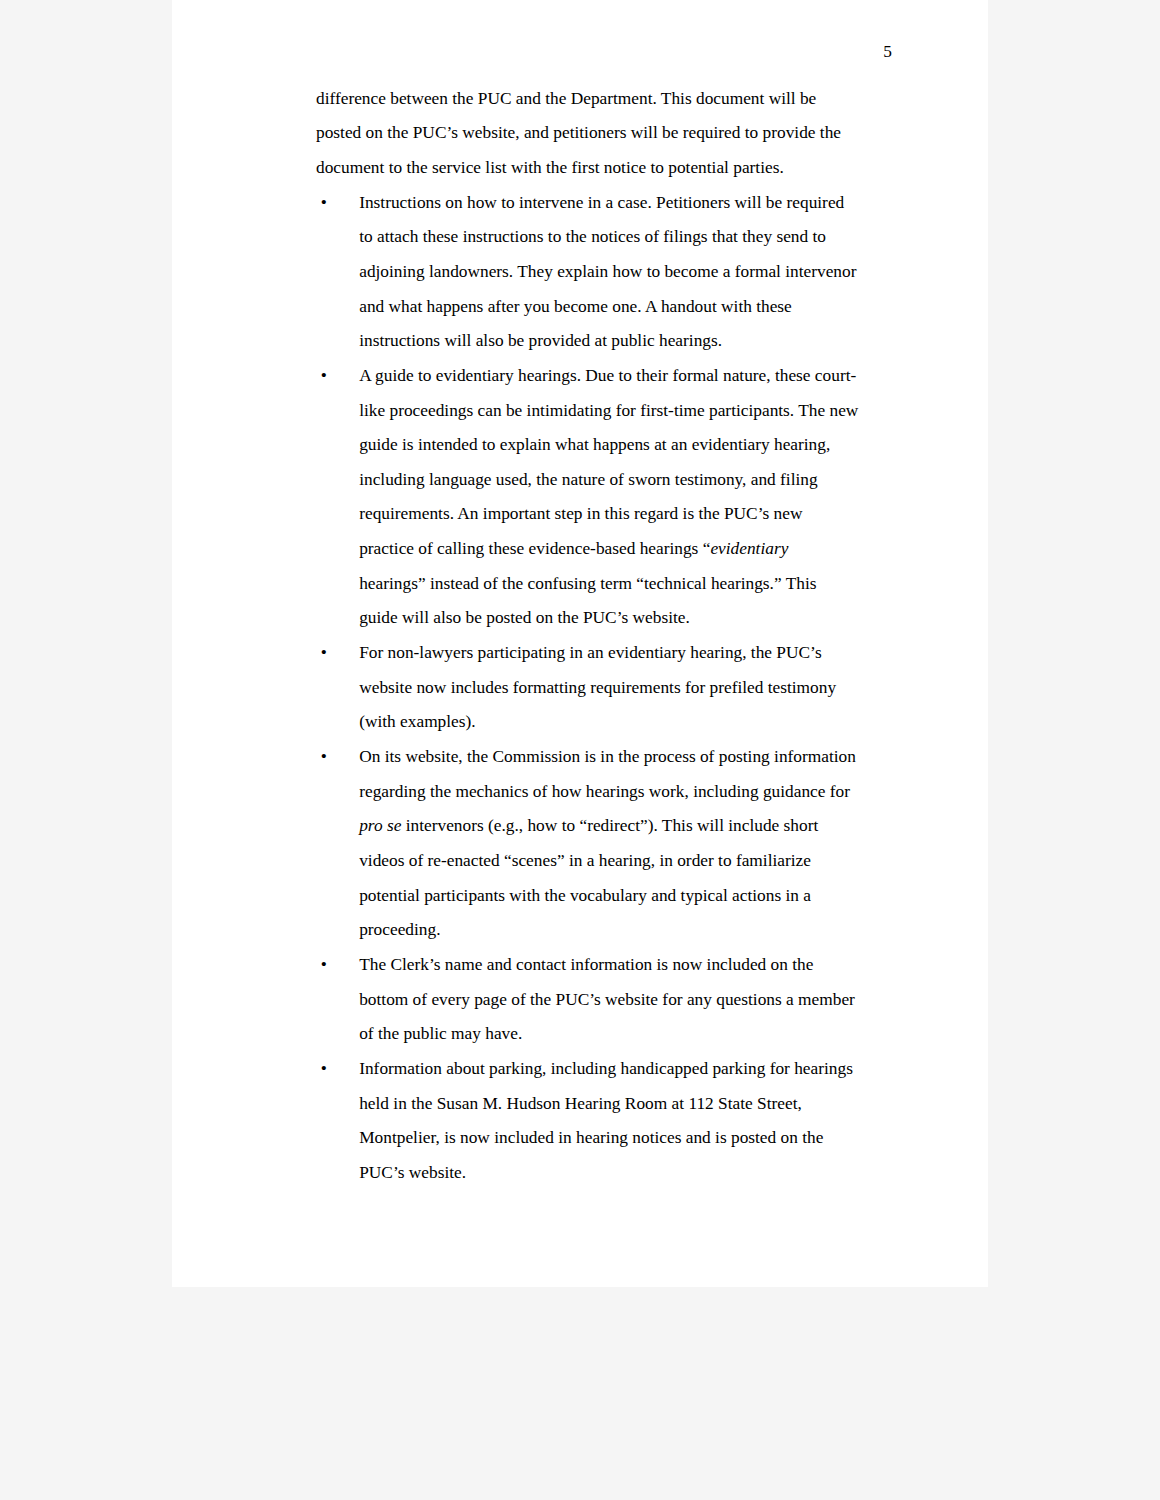5
difference between the PUC and the Department. This document will be posted on the PUC’s website, and petitioners will be required to provide the document to the service list with the first notice to potential parties.
Instructions on how to intervene in a case. Petitioners will be required to attach these instructions to the notices of filings that they send to adjoining landowners. They explain how to become a formal intervenor and what happens after you become one. A handout with these instructions will also be provided at public hearings.
A guide to evidentiary hearings. Due to their formal nature, these court-like proceedings can be intimidating for first-time participants. The new guide is intended to explain what happens at an evidentiary hearing, including language used, the nature of sworn testimony, and filing requirements. An important step in this regard is the PUC’s new practice of calling these evidence-based hearings “evidentiary hearings” instead of the confusing term “technical hearings.” This guide will also be posted on the PUC’s website.
For non-lawyers participating in an evidentiary hearing, the PUC’s website now includes formatting requirements for prefiled testimony (with examples).
On its website, the Commission is in the process of posting information regarding the mechanics of how hearings work, including guidance for pro se intervenors (e.g., how to “redirect”). This will include short videos of re-enacted “scenes” in a hearing, in order to familiarize potential participants with the vocabulary and typical actions in a proceeding.
The Clerk’s name and contact information is now included on the bottom of every page of the PUC’s website for any questions a member of the public may have.
Information about parking, including handicapped parking for hearings held in the Susan M. Hudson Hearing Room at 112 State Street, Montpelier, is now included in hearing notices and is posted on the PUC’s website.